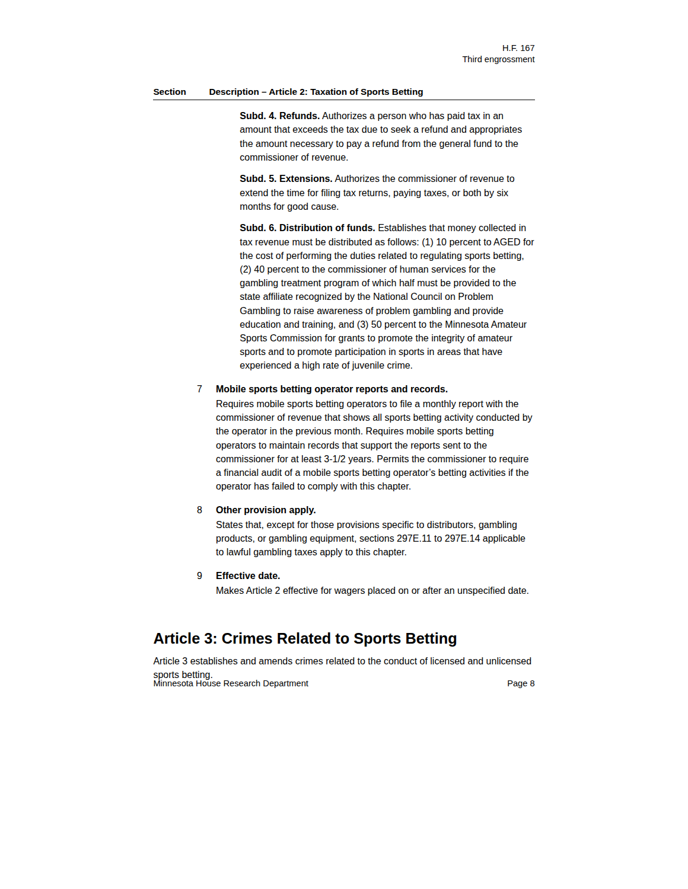H.F. 167
Third engrossment
| Section | Description – Article 2: Taxation of Sports Betting |
| --- | --- |
| | Subd. 4. Refunds. Authorizes a person who has paid tax in an amount that exceeds the tax due to seek a refund and appropriates the amount necessary to pay a refund from the general fund to the commissioner of revenue. Subd. 5. Extensions. Authorizes the commissioner of revenue to extend the time for filing tax returns, paying taxes, or both by six months for good cause. Subd. 6. Distribution of funds. Establishes that money collected in tax revenue must be distributed as follows: (1) 10 percent to AGED for the cost of performing the duties related to regulating sports betting, (2) 40 percent to the commissioner of human services for the gambling treatment program of which half must be provided to the state affiliate recognized by the National Council on Problem Gambling to raise awareness of problem gambling and provide education and training, and (3) 50 percent to the Minnesota Amateur Sports Commission for grants to promote the integrity of amateur sports and to promote participation in sports in areas that have experienced a high rate of juvenile crime. |
| 7 | Mobile sports betting operator reports and records. Requires mobile sports betting operators to file a monthly report with the commissioner of revenue that shows all sports betting activity conducted by the operator in the previous month. Requires mobile sports betting operators to maintain records that support the reports sent to the commissioner for at least 3-1/2 years. Permits the commissioner to require a financial audit of a mobile sports betting operator’s betting activities if the operator has failed to comply with this chapter. |
| 8 | Other provision apply. States that, except for those provisions specific to distributors, gambling products, or gambling equipment, sections 297E.11 to 297E.14 applicable to lawful gambling taxes apply to this chapter. |
| 9 | Effective date. Makes Article 2 effective for wagers placed on or after an unspecified date. |
Article 3: Crimes Related to Sports Betting
Article 3 establishes and amends crimes related to the conduct of licensed and unlicensed sports betting.
Minnesota House Research Department Page 8